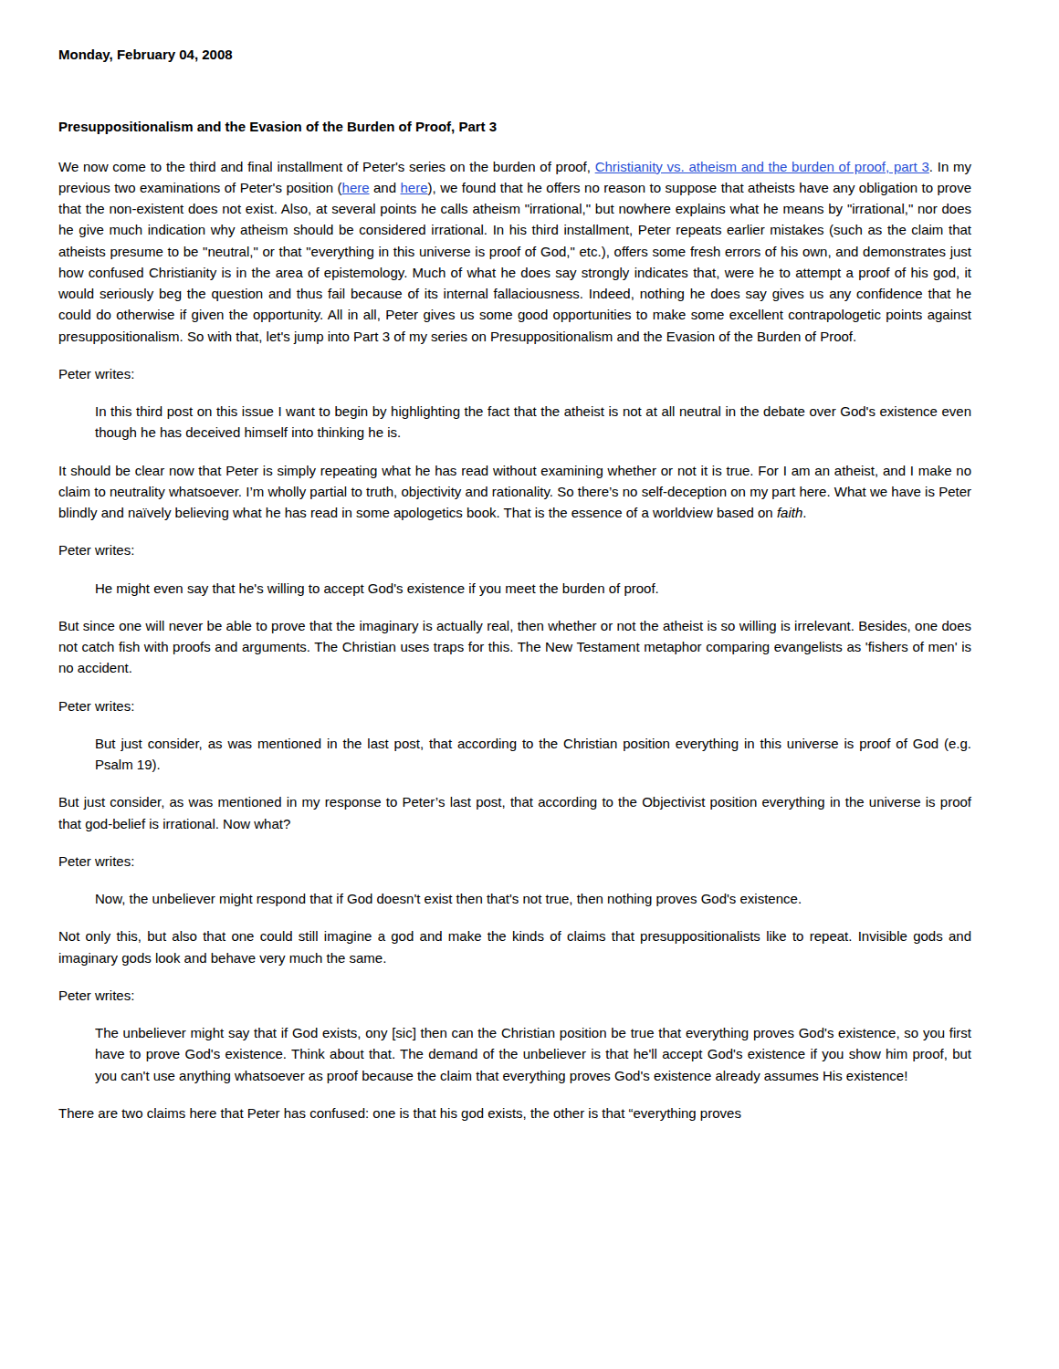Monday, February 04, 2008
Presuppositionalism and the Evasion of the Burden of Proof, Part 3
We now come to the third and final installment of Peter's series on the burden of proof, Christianity vs. atheism and the burden of proof, part 3. In my previous two examinations of Peter's position (here and here), we found that he offers no reason to suppose that atheists have any obligation to prove that the non-existent does not exist. Also, at several points he calls atheism "irrational," but nowhere explains what he means by "irrational," nor does he give much indication why atheism should be considered irrational. In his third installment, Peter repeats earlier mistakes (such as the claim that atheists presume to be "neutral," or that "everything in this universe is proof of God," etc.), offers some fresh errors of his own, and demonstrates just how confused Christianity is in the area of epistemology. Much of what he does say strongly indicates that, were he to attempt a proof of his god, it would seriously beg the question and thus fail because of its internal fallaciousness. Indeed, nothing he does say gives us any confidence that he could do otherwise if given the opportunity. All in all, Peter gives us some good opportunities to make some excellent contrapologetic points against presuppositionalism. So with that, let's jump into Part 3 of my series on Presuppositionalism and the Evasion of the Burden of Proof.
Peter writes:
In this third post on this issue I want to begin by highlighting the fact that the atheist is not at all neutral in the debate over God's existence even though he has deceived himself into thinking he is.
It should be clear now that Peter is simply repeating what he has read without examining whether or not it is true. For I am an atheist, and I make no claim to neutrality whatsoever. I’m wholly partial to truth, objectivity and rationality. So there’s no self-deception on my part here. What we have is Peter blindly and naïvely believing what he has read in some apologetics book. That is the essence of a worldview based on faith.
Peter writes:
He might even say that he's willing to accept God's existence if you meet the burden of proof.
But since one will never be able to prove that the imaginary is actually real, then whether or not the atheist is so willing is irrelevant. Besides, one does not catch fish with proofs and arguments. The Christian uses traps for this. The New Testament metaphor comparing evangelists as 'fishers of men' is no accident.
Peter writes:
But just consider, as was mentioned in the last post, that according to the Christian position everything in this universe is proof of God (e.g. Psalm 19).
But just consider, as was mentioned in my response to Peter’s last post, that according to the Objectivist position everything in the universe is proof that god-belief is irrational. Now what?
Peter writes:
Now, the unbeliever might respond that if God doesn't exist then that's not true, then nothing proves God's existence.
Not only this, but also that one could still imagine a god and make the kinds of claims that presuppositionalists like to repeat. Invisible gods and imaginary gods look and behave very much the same.
Peter writes:
The unbeliever might say that if God exists, ony [sic] then can the Christian position be true that everything proves God's existence, so you first have to prove God's existence. Think about that. The demand of the unbeliever is that he'll accept God's existence if you show him proof, but you can't use anything whatsoever as proof because the claim that everything proves God's existence already assumes His existence!
There are two claims here that Peter has confused: one is that his god exists, the other is that “everything proves